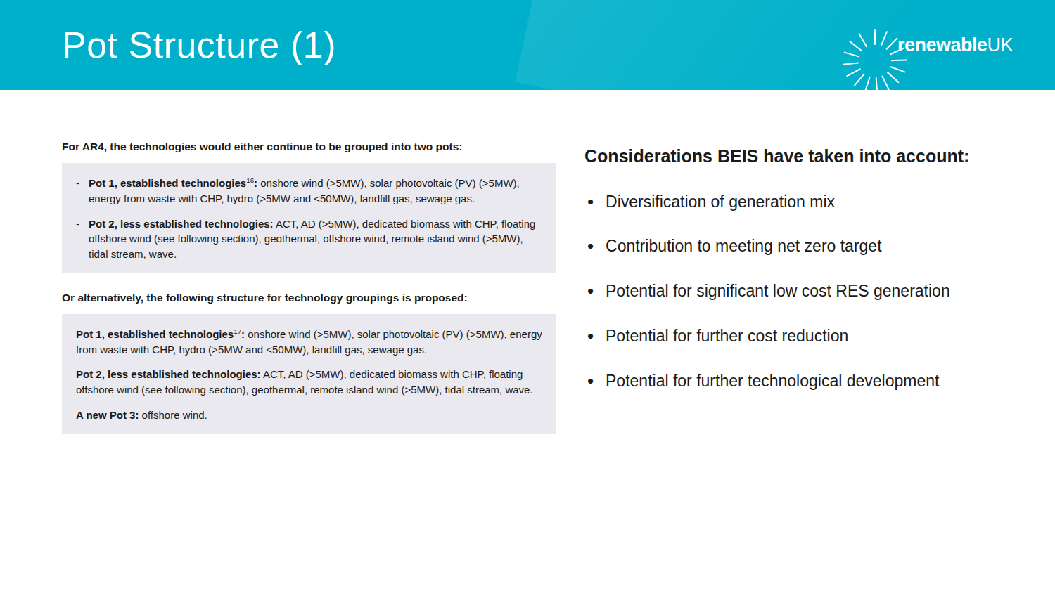Pot Structure (1)
renewableUK
For AR4, the technologies would either continue to be grouped into two pots:
Pot 1, established technologies16: onshore wind (>5MW), solar photovoltaic (PV) (>5MW), energy from waste with CHP, hydro (>5MW and <50MW), landfill gas, sewage gas.
Pot 2, less established technologies: ACT, AD (>5MW), dedicated biomass with CHP, floating offshore wind (see following section), geothermal, offshore wind, remote island wind (>5MW), tidal stream, wave.
Or alternatively, the following structure for technology groupings is proposed:
Pot 1, established technologies17: onshore wind (>5MW), solar photovoltaic (PV) (>5MW), energy from waste with CHP, hydro (>5MW and <50MW), landfill gas, sewage gas.
Pot 2, less established technologies: ACT, AD (>5MW), dedicated biomass with CHP, floating offshore wind (see following section), geothermal, remote island wind (>5MW), tidal stream, wave.
A new Pot 3: offshore wind.
Considerations BEIS have taken into account:
Diversification of generation mix
Contribution to meeting net zero target
Potential for significant low cost RES generation
Potential for further cost reduction
Potential for further technological development